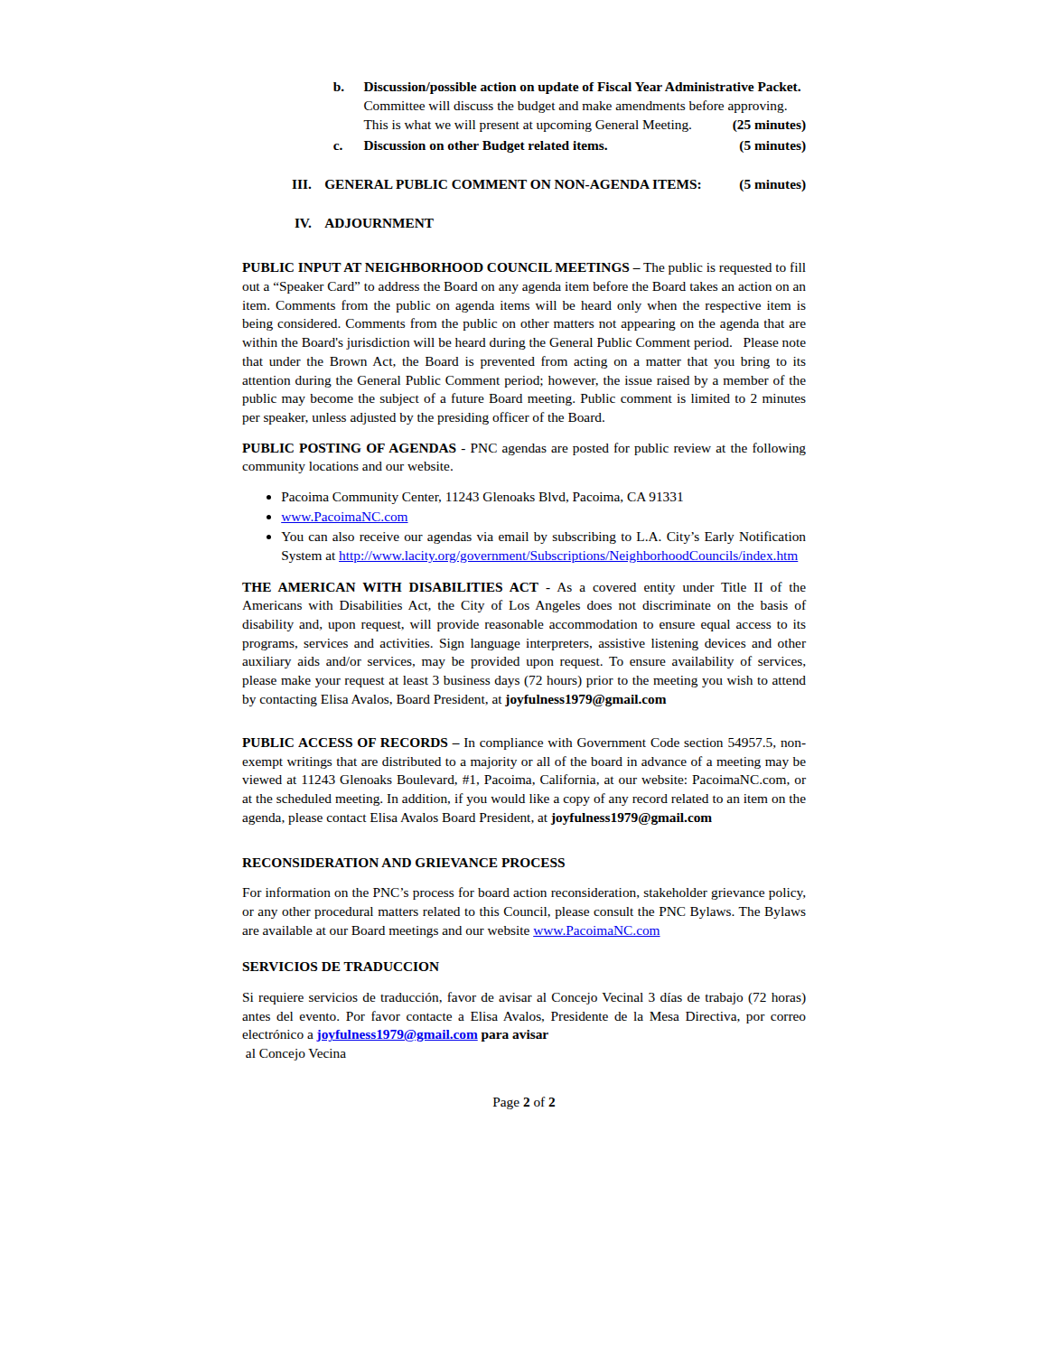b.
Discussion/possible action on update of Fiscal Year Administrative Packet.
Committee will discuss the budget and make amendments before approving. This is what we will present at upcoming General Meeting. (25 minutes)
c.
Discussion on other Budget related items. (5 minutes)
III.
GENERAL PUBLIC COMMENT ON NON-AGENDA ITEMS: (5 minutes)
IV.
ADJOURNMENT
PUBLIC INPUT AT NEIGHBORHOOD COUNCIL MEETINGS – The public is requested to fill out a “Speaker Card” to address the Board on any agenda item before the Board takes an action on an item. Comments from the public on agenda items will be heard only when the respective item is being considered. Comments from the public on other matters not appearing on the agenda that are within the Board's jurisdiction will be heard during the General Public Comment period. Please note that under the Brown Act, the Board is prevented from acting on a matter that you bring to its attention during the General Public Comment period; however, the issue raised by a member of the public may become the subject of a future Board meeting. Public comment is limited to 2 minutes per speaker, unless adjusted by the presiding officer of the Board.
PUBLIC POSTING OF AGENDAS - PNC agendas are posted for public review at the following community locations and our website.
Pacoima Community Center, 11243 Glenoaks Blvd, Pacoima, CA 91331
www.PacoimaNC.com
You can also receive our agendas via email by subscribing to L.A. City’s Early Notification System at http://www.lacity.org/government/Subscriptions/NeighborhoodCouncils/index.htm
THE AMERICAN WITH DISABILITIES ACT - As a covered entity under Title II of the Americans with Disabilities Act, the City of Los Angeles does not discriminate on the basis of disability and, upon request, will provide reasonable accommodation to ensure equal access to its programs, services and activities. Sign language interpreters, assistive listening devices and other auxiliary aids and/or services, may be provided upon request. To ensure availability of services, please make your request at least 3 business days (72 hours) prior to the meeting you wish to attend by contacting Elisa Avalos, Board President, at joyfulness1979@gmail.com
PUBLIC ACCESS OF RECORDS – In compliance with Government Code section 54957.5, non-exempt writings that are distributed to a majority or all of the board in advance of a meeting may be viewed at 11243 Glenoaks Boulevard, #1, Pacoima, California, at our website: PacoimaNC.com, or at the scheduled meeting. In addition, if you would like a copy of any record related to an item on the agenda, please contact Elisa Avalos Board President, at joyfulness1979@gmail.com
RECONSIDERATION AND GRIEVANCE PROCESS
For information on the PNC’s process for board action reconsideration, stakeholder grievance policy, or any other procedural matters related to this Council, please consult the PNC Bylaws. The Bylaws are available at our Board meetings and our website www.PacoimaNC.com
SERVICIOS DE TRADUCCION
Si requiere servicios de traducción, favor de avisar al Concejo Vecinal 3 días de trabajo (72 horas) antes del evento. Por favor contacte a Elisa Avalos, Presidente de la Mesa Directiva, por correo electrónico a joyfulness1979@gmail.com para avisar
al Concejo Vecina
Page 2 of 2